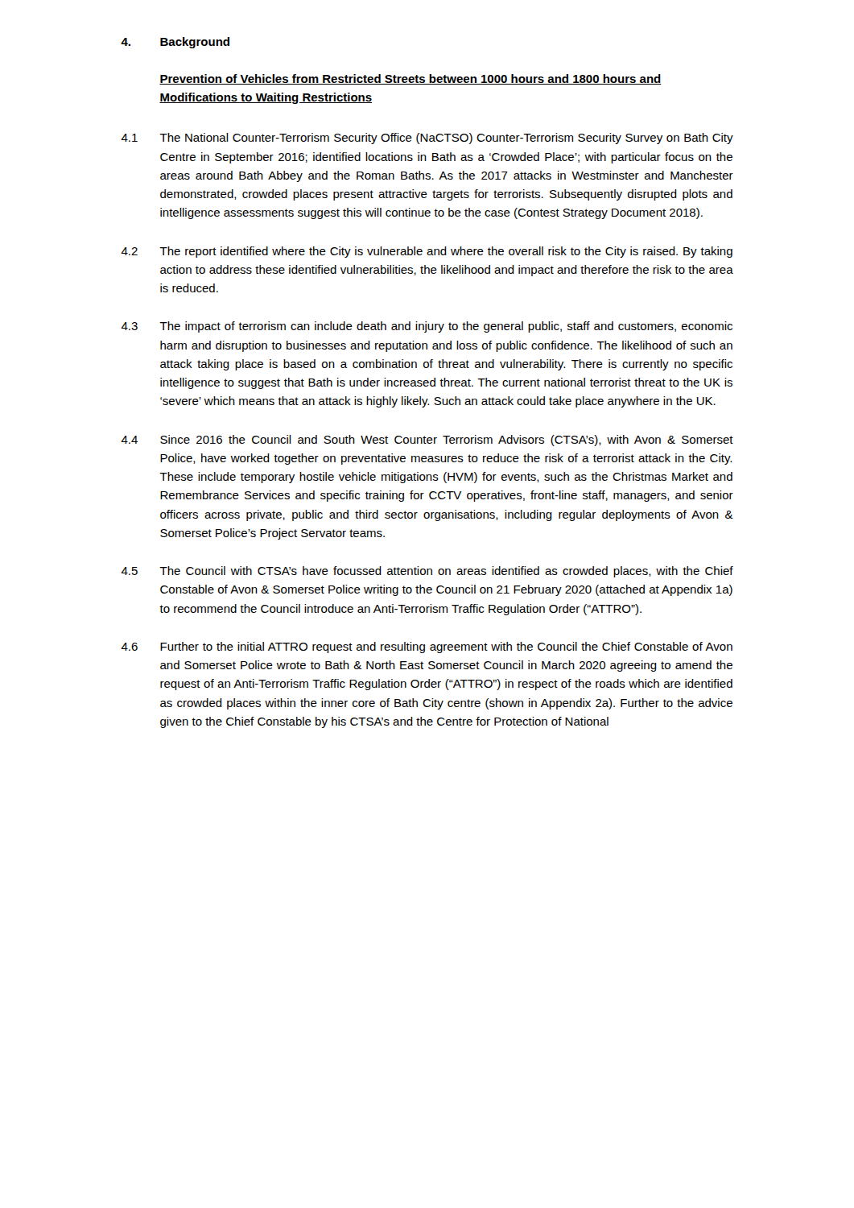4. Background
Prevention of Vehicles from Restricted Streets between 1000 hours and 1800 hours and Modifications to Waiting Restrictions
4.1
The National Counter-Terrorism Security Office (NaCTSO) Counter-Terrorism Security Survey on Bath City Centre in September 2016; identified locations in Bath as a ‘Crowded Place’; with particular focus on the areas around Bath Abbey and the Roman Baths. As the 2017 attacks in Westminster and Manchester demonstrated, crowded places present attractive targets for terrorists. Subsequently disrupted plots and intelligence assessments suggest this will continue to be the case (Contest Strategy Document 2018).
4.2
The report identified where the City is vulnerable and where the overall risk to the City is raised. By taking action to address these identified vulnerabilities, the likelihood and impact and therefore the risk to the area is reduced.
4.3
The impact of terrorism can include death and injury to the general public, staff and customers, economic harm and disruption to businesses and reputation and loss of public confidence. The likelihood of such an attack taking place is based on a combination of threat and vulnerability. There is currently no specific intelligence to suggest that Bath is under increased threat. The current national terrorist threat to the UK is ‘severe’ which means that an attack is highly likely. Such an attack could take place anywhere in the UK.
4.4
Since 2016 the Council and South West Counter Terrorism Advisors (CTSA’s), with Avon & Somerset Police, have worked together on preventative measures to reduce the risk of a terrorist attack in the City. These include temporary hostile vehicle mitigations (HVM) for events, such as the Christmas Market and Remembrance Services and specific training for CCTV operatives, front-line staff, managers, and senior officers across private, public and third sector organisations, including regular deployments of Avon & Somerset Police’s Project Servator teams.
4.5
The Council with CTSA’s have focussed attention on areas identified as crowded places, with the Chief Constable of Avon & Somerset Police writing to the Council on 21 February 2020 (attached at Appendix 1a) to recommend the Council introduce an Anti-Terrorism Traffic Regulation Order (“ATTRO”).
4.6
Further to the initial ATTRO request and resulting agreement with the Council the Chief Constable of Avon and Somerset Police wrote to Bath & North East Somerset Council in March 2020 agreeing to amend the request of an Anti-Terrorism Traffic Regulation Order (“ATTRO”) in respect of the roads which are identified as crowded places within the inner core of Bath City centre (shown in Appendix 2a). Further to the advice given to the Chief Constable by his CTSA’s and the Centre for Protection of National